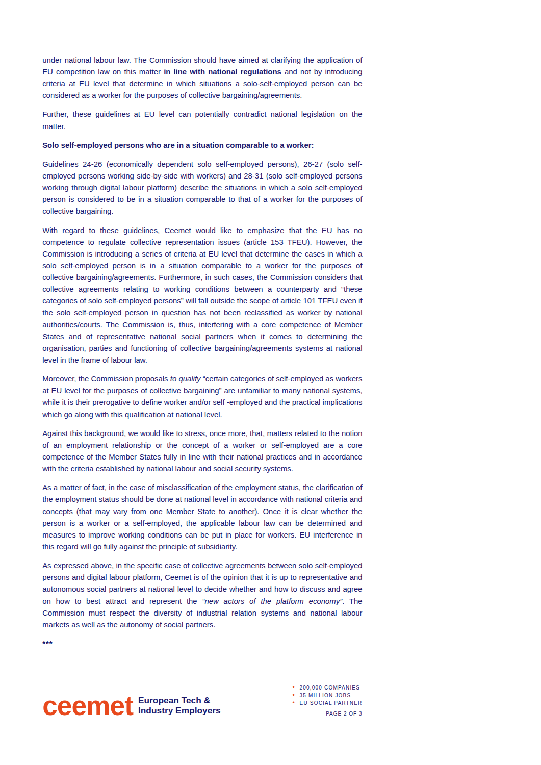under national labour law. The Commission should have aimed at clarifying the application of EU competition law on this matter in line with national regulations and not by introducing criteria at EU level that determine in which situations a solo-self-employed person can be considered as a worker for the purposes of collective bargaining/agreements.
Further, these guidelines at EU level can potentially contradict national legislation on the matter.
Solo self-employed persons who are in a situation comparable to a worker:
Guidelines 24-26 (economically dependent solo self-employed persons), 26-27 (solo self-employed persons working side-by-side with workers) and 28-31 (solo self-employed persons working through digital labour platform) describe the situations in which a solo self-employed person is considered to be in a situation comparable to that of a worker for the purposes of collective bargaining.
With regard to these guidelines, Ceemet would like to emphasize that the EU has no competence to regulate collective representation issues (article 153 TFEU). However, the Commission is introducing a series of criteria at EU level that determine the cases in which a solo self-employed person is in a situation comparable to a worker for the purposes of collective bargaining/agreements. Furthermore, in such cases, the Commission considers that collective agreements relating to working conditions between a counterparty and “these categories of solo self-employed persons” will fall outside the scope of article 101 TFEU even if the solo self-employed person in question has not been reclassified as worker by national authorities/courts. The Commission is, thus, interfering with a core competence of Member States and of representative national social partners when it comes to determining the organisation, parties and functioning of collective bargaining/agreements systems at national level in the frame of labour law.
Moreover, the Commission proposals to qualify “certain categories of self-employed as workers at EU level for the purposes of collective bargaining” are unfamiliar to many national systems, while it is their prerogative to define worker and/or self -employed and the practical implications which go along with this qualification at national level.
Against this background, we would like to stress, once more, that, matters related to the notion of an employment relationship or the concept of a worker or self-employed are a core competence of the Member States fully in line with their national practices and in accordance with the criteria established by national labour and social security systems.
As a matter of fact, in the case of misclassification of the employment status, the clarification of the employment status should be done at national level in accordance with national criteria and concepts (that may vary from one Member State to another). Once it is clear whether the person is a worker or a self-employed, the applicable labour law can be determined and measures to improve working conditions can be put in place for workers. EU interference in this regard will go fully against the principle of subsidiarity.
As expressed above, in the specific case of collective agreements between solo self-employed persons and digital labour platform, Ceemet is of the opinion that it is up to representative and autonomous social partners at national level to decide whether and how to discuss and agree on how to best attract and represent the “new actors of the platform economy”. The Commission must respect the diversity of industrial relation systems and national labour markets as well as the autonomy of social partners.
***
ceemet
European Tech &
Industry Employers
200,000 COMPANIES
35 MILLION JOBS
EU SOCIAL PARTNER
PAGE 2 OF 3